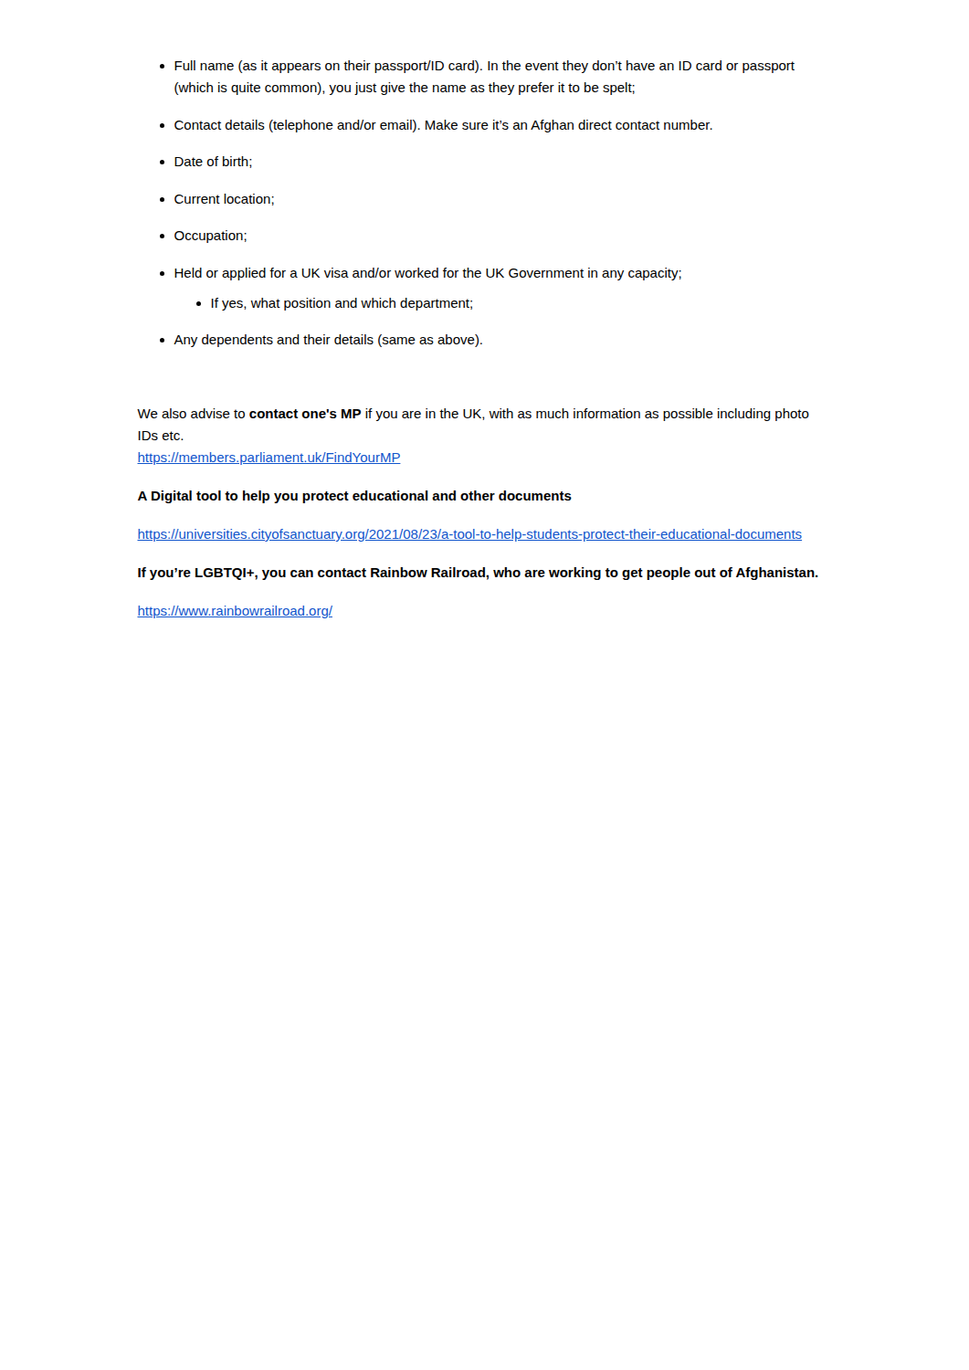Full name (as it appears on their passport/ID card). In the event they don’t have an ID card or passport (which is quite common), you just give the name as they prefer it to be spelt;
Contact details (telephone and/or email). Make sure it’s an Afghan direct contact number.
Date of birth;
Current location;
Occupation;
Held or applied for a UK visa and/or worked for the UK Government in any capacity;
If yes, what position and which department;
Any dependents and their details (same as above).
We also advise to contact one's MP if you are in the UK, with as much information as possible including photo IDs etc.
https://members.parliament.uk/FindYourMP
A Digital tool to help you protect educational and other documents
https://universities.cityofsanctuary.org/2021/08/23/a-tool-to-help-students-protect-their-educational-documents
If you’re LGBTQI+, you can contact Rainbow Railroad, who are working to get people out of Afghanistan.
https://www.rainbowrailroad.org/